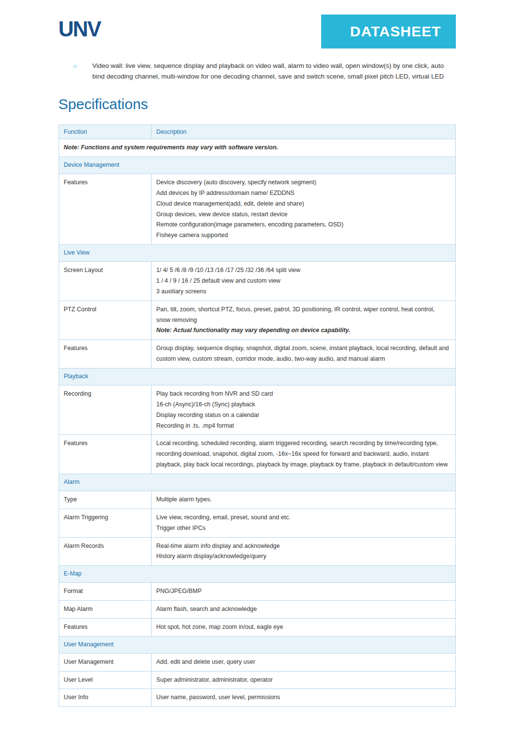UNV
DATASHEET
○
Video wall: live view, sequence display and playback on video wall, alarm to video wall, open window(s) by one click, auto bind decoding channel, multi-window for one decoding channel, save and switch scene, small pixel pitch LED, virtual LED
Specifications
| Function | Description |
| --- | --- |
| Note: Functions and system requirements may vary with software version. |
| Device Management |
| Features | Device discovery (auto discovery, specify network segment) Add devices by IP address/domain name/ EZDDNS Cloud device management(add, edit, delete and share) Group devices, view device status, restart device Remote configuration(image parameters, encoding parameters, OSD) Fisheye camera supported |
| Live View |
| Screen Layout | 1/ 4/ 5 /6 /8 /9 /10 /13 /16 /17 /25 /32 /36 /64 split view 1 / 4 / 9 / 16 / 25 default view and custom view 3 auxiliary screens |
| PTZ Control | Pan, tilt, zoom, shortcut PTZ, focus, preset, patrol, 3D positioning, IR control, wiper control, heat control, snow removing Note: Actual functionality may vary depending on device capability. |
| Features | Group display, sequence display, snapshot, digital zoom, scene, instant playback, local recording, default and custom view, custom stream, corridor mode, audio, two-way audio, and manual alarm |
| Playback |
| Recording | Play back recording from NVR and SD card 16-ch (Async)/16-ch (Sync) playback Display recording status on a calendar Recording in .ts, .mp4 format |
| Features | Local recording, scheduled recording, alarm triggered recording, search recording by time/recording type, recording download, snapshot, digital zoom, -16x~16x speed for forward and backward, audio, instant playback, play back local recordings, playback by image, playback by frame, playback in default/custom view |
| Alarm |
| Type | Multiple alarm types. |
| Alarm Triggering | Live view, recording, email, preset, sound and etc. Trigger other IPCs |
| Alarm Records | Real-time alarm info display and acknowledge History alarm display/acknowledge/query |
| E-Map |
| Format | PNG/JPEG/BMP |
| Map Alarm | Alarm flash, search and acknowledge |
| Features | Hot spot, hot zone, map zoom in/out, eagle eye |
| User Management |
| User Management | Add, edit and delete user, query user |
| User Level | Super administrator, administrator, operator |
| User Info | User name, password, user level, permissions |